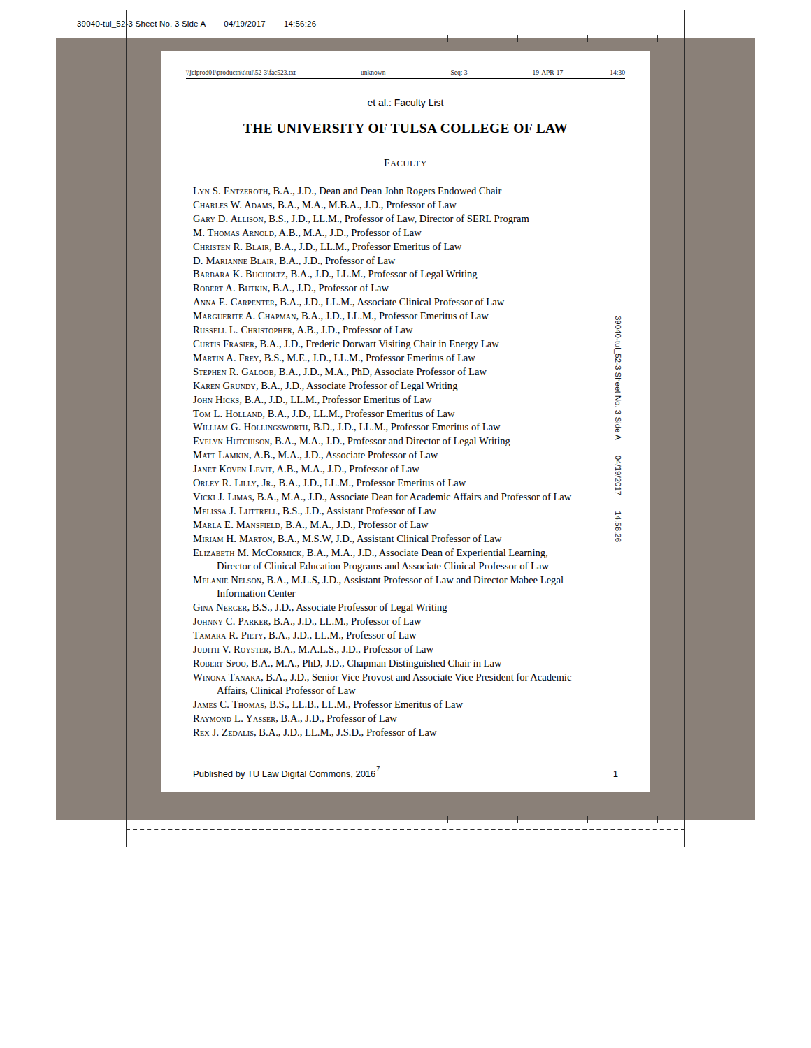39040-tul_52-3 Sheet No. 3 Side A 04/19/2017 14:56:26
\\jciprod01\productn\t\tul\52-3\fac523.txt unknown Seq: 3 19-APR-17 14:30
et al.: Faculty List
THE UNIVERSITY OF TULSA COLLEGE OF LAW
FACULTY
Lyn S. Entzeroth, B.A., J.D., Dean and Dean John Rogers Endowed Chair
Charles W. Adams, B.A., M.A., M.B.A., J.D., Professor of Law
Gary D. Allison, B.S., J.D., LL.M., Professor of Law, Director of SERL Program
M. Thomas Arnold, A.B., M.A., J.D., Professor of Law
Christen R. Blair, B.A., J.D., LL.M., Professor Emeritus of Law
D. Marianne Blair, B.A., J.D., Professor of Law
Barbara K. Bucholtz, B.A., J.D., LL.M., Professor of Legal Writing
Robert A. Butkin, B.A., J.D., Professor of Law
Anna E. Carpenter, B.A., J.D., LL.M., Associate Clinical Professor of Law
Marguerite A. Chapman, B.A., J.D., LL.M., Professor Emeritus of Law
Russell L. Christopher, A.B., J.D., Professor of Law
Curtis Frasier, B.A., J.D., Frederic Dorwart Visiting Chair in Energy Law
Martin A. Frey, B.S., M.E., J.D., LL.M., Professor Emeritus of Law
Stephen R. Galoob, B.A., J.D., M.A., PhD, Associate Professor of Law
Karen Grundy, B.A., J.D., Associate Professor of Legal Writing
John Hicks, B.A., J.D., LL.M., Professor Emeritus of Law
Tom L. Holland, B.A., J.D., LL.M., Professor Emeritus of Law
William G. Hollingsworth, B.D., J.D., LL.M., Professor Emeritus of Law
Evelyn Hutchison, B.A., M.A., J.D., Professor and Director of Legal Writing
Matt Lamkin, A.B., M.A., J.D., Associate Professor of Law
Janet Koven Levit, A.B., M.A., J.D., Professor of Law
Orley R. Lilly, Jr., B.A., J.D., LL.M., Professor Emeritus of Law
Vicki J. Limas, B.A., M.A., J.D., Associate Dean for Academic Affairs and Professor of Law
Melissa J. Luttrell, B.S., J.D., Assistant Professor of Law
Marla E. Mansfield, B.A., M.A., J.D., Professor of Law
Miriam H. Marton, B.A., M.S.W, J.D., Assistant Clinical Professor of Law
Elizabeth M. McCormick, B.A., M.A., J.D., Associate Dean of Experiential Learning,Director of Clinical Education Programs and Associate Clinical Professor of Law
Melanie Nelson, B.A., M.L.S, J.D., Assistant Professor of Law and Director Mabee LegalInformation Center
Gina Nerger, B.S., J.D., Associate Professor of Legal Writing
Johnny C. Parker, B.A., J.D., LL.M., Professor of Law
Tamara R. Piety, B.A., J.D., LL.M., Professor of Law
Judith V. Royster, B.A., M.A.L.S., J.D., Professor of Law
Robert Spoo, B.A., M.A., PhD, J.D., Chapman Distinguished Chair in Law
Winona Tanaka, B.A., J.D., Senior Vice Provost and Associate Vice President for AcademicAffairs, Clinical Professor of Law
James C. Thomas, B.S., LL.B., LL.M., Professor Emeritus of Law
Raymond L. Yasser, B.A., J.D., Professor of Law
Rex J. Zedalis, B.A., J.D., LL.M., J.S.D., Professor of Law
Published by TU Law Digital Commons, 20167 1
39040-tul_52-3 Sheet No. 3 Side A 04/19/2017 14:56:26